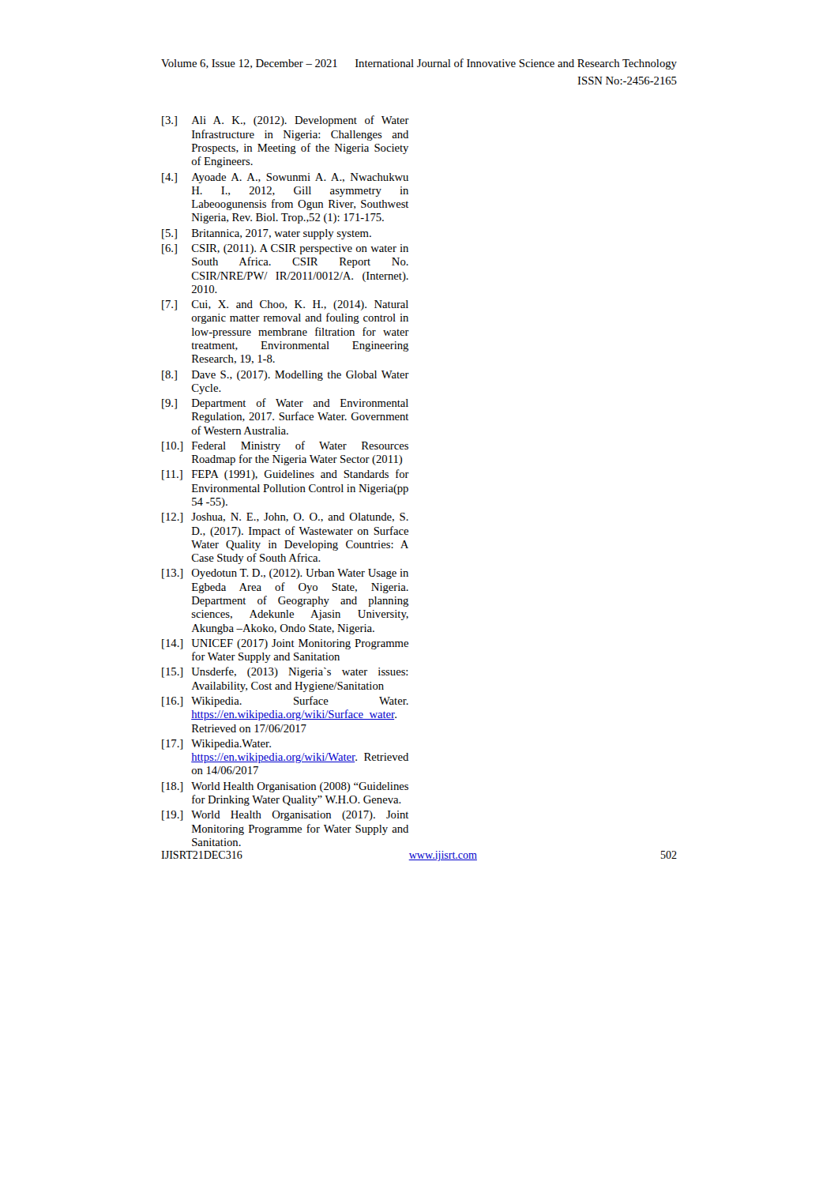Volume 6, Issue 12, December – 2021
International Journal of Innovative Science and Research Technology
ISSN No:-2456-2165
[3.] Ali A. K., (2012). Development of Water Infrastructure in Nigeria: Challenges and Prospects, in Meeting of the Nigeria Society of Engineers.
[4.] Ayoade A. A., Sowunmi A. A., Nwachukwu H. I., 2012, Gill asymmetry in Labeoogunensis from Ogun River, Southwest Nigeria, Rev. Biol. Trop.,52 (1): 171-175.
[5.] Britannica, 2017, water supply system.
[6.] CSIR, (2011). A CSIR perspective on water in South Africa. CSIR Report No. CSIR/NRE/PW/ IR/2011/0012/A. (Internet). 2010.
[7.] Cui, X. and Choo, K. H., (2014). Natural organic matter removal and fouling control in low-pressure membrane filtration for water treatment, Environmental Engineering Research, 19, 1-8.
[8.] Dave S., (2017). Modelling the Global Water Cycle.
[9.] Department of Water and Environmental Regulation, 2017. Surface Water. Government of Western Australia.
[10.] Federal Ministry of Water Resources Roadmap for the Nigeria Water Sector (2011)
[11.] FEPA (1991), Guidelines and Standards for Environmental Pollution Control in Nigeria(pp 54 -55).
[12.] Joshua, N. E., John, O. O., and Olatunde, S. D., (2017). Impact of Wastewater on Surface Water Quality in Developing Countries: A Case Study of South Africa.
[13.] Oyedotun T. D., (2012). Urban Water Usage in Egbeda Area of Oyo State, Nigeria. Department of Geography and planning sciences, Adekunle Ajasin University, Akungba –Akoko, Ondo State, Nigeria.
[14.] UNICEF (2017) Joint Monitoring Programme for Water Supply and Sanitation
[15.] Unsderfe, (2013) Nigeria`s water issues: Availability, Cost and Hygiene/Sanitation
[16.] Wikipedia. Surface Water. https://en.wikipedia.org/wiki/Surface_water. Retrieved on 17/06/2017
[17.] Wikipedia.Water. https://en.wikipedia.org/wiki/Water. Retrieved on 14/06/2017
[18.] World Health Organisation (2008) “Guidelines for Drinking Water Quality” W.H.O. Geneva.
[19.] World Health Organisation (2017). Joint Monitoring Programme for Water Supply and Sanitation.
IJISRT21DEC316
www.ijisrt.com
502